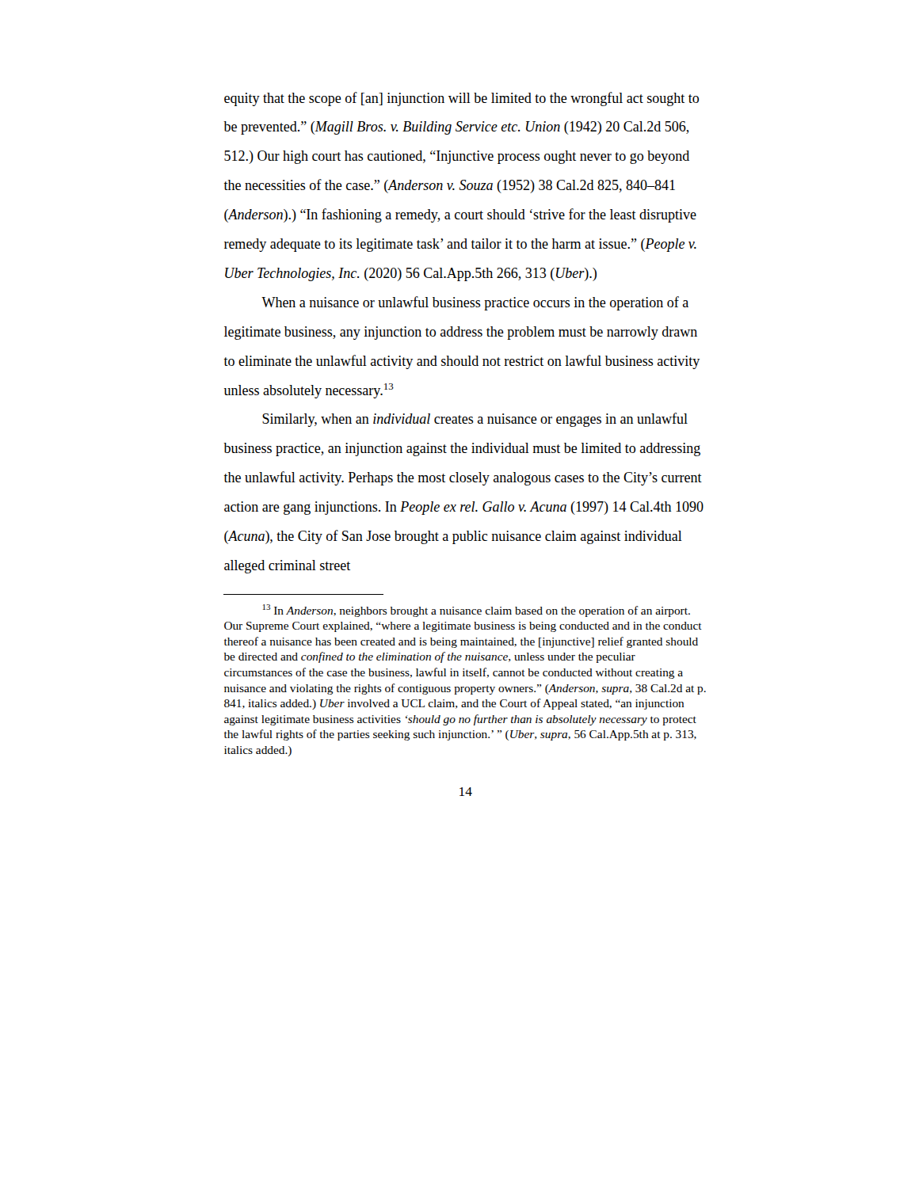equity that the scope of [an] injunction will be limited to the wrongful act sought to be prevented.” (Magill Bros. v. Building Service etc. Union (1942) 20 Cal.2d 506, 512.) Our high court has cautioned, “Injunctive process ought never to go beyond the necessities of the case.” (Anderson v. Souza (1952) 38 Cal.2d 825, 840–841 (Anderson).) “In fashioning a remedy, a court should ‘strive for the least disruptive remedy adequate to its legitimate task’ and tailor it to the harm at issue.” (People v. Uber Technologies, Inc. (2020) 56 Cal.App.5th 266, 313 (Uber).)
When a nuisance or unlawful business practice occurs in the operation of a legitimate business, any injunction to address the problem must be narrowly drawn to eliminate the unlawful activity and should not restrict on lawful business activity unless absolutely necessary.13
Similarly, when an individual creates a nuisance or engages in an unlawful business practice, an injunction against the individual must be limited to addressing the unlawful activity. Perhaps the most closely analogous cases to the City’s current action are gang injunctions. In People ex rel. Gallo v. Acuna (1997) 14 Cal.4th 1090 (Acuna), the City of San Jose brought a public nuisance claim against individual alleged criminal street
13 In Anderson, neighbors brought a nuisance claim based on the operation of an airport. Our Supreme Court explained, “where a legitimate business is being conducted and in the conduct thereof a nuisance has been created and is being maintained, the [injunctive] relief granted should be directed and confined to the elimination of the nuisance, unless under the peculiar circumstances of the case the business, lawful in itself, cannot be conducted without creating a nuisance and violating the rights of contiguous property owners.” (Anderson, supra, 38 Cal.2d at p. 841, italics added.) Uber involved a UCL claim, and the Court of Appeal stated, “an injunction against legitimate business activities ‘should go no further than is absolutely necessary to protect the lawful rights of the parties seeking such injunction.’ ” (Uber, supra, 56 Cal.App.5th at p. 313, italics added.)
14